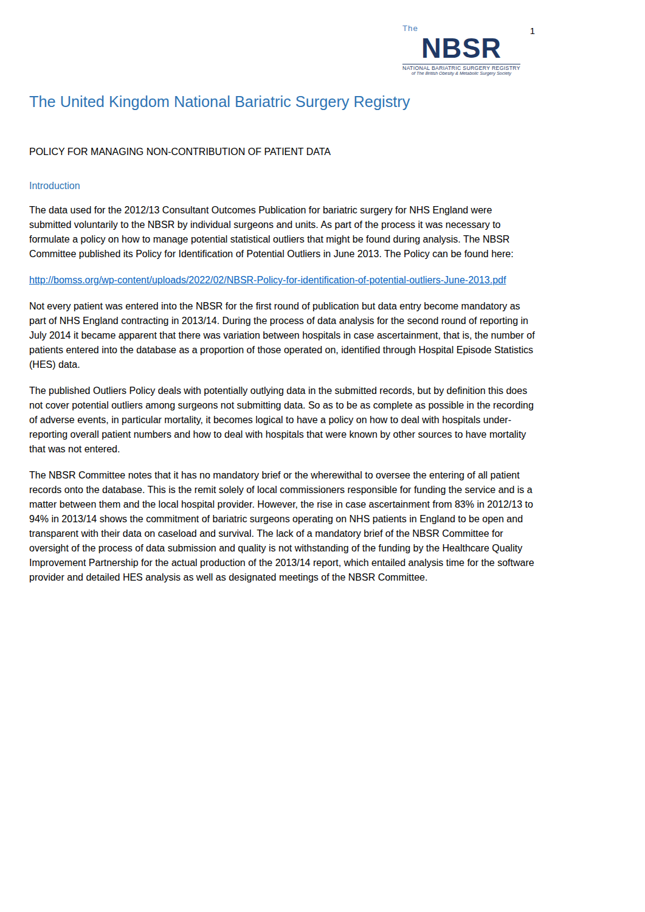The NBSR
National Bariatric Surgery Registry
of The British Obesity & Metabolic Surgery Society
1
The United Kingdom National Bariatric Surgery Registry
Policy for managing non-contribution of patient data
Introduction
The data used for the 2012/13 Consultant Outcomes Publication for bariatric surgery for NHS England were submitted voluntarily to the NBSR by individual surgeons and units. As part of the process it was necessary to formulate a policy on how to manage potential statistical outliers that might be found during analysis. The NBSR Committee published its Policy for Identification of Potential Outliers in June 2013. The Policy can be found here:
http://bomss.org/wp-content/uploads/2022/02/NBSR-Policy-for-identification-of-potential-outliers-June-2013.pdf
Not every patient was entered into the NBSR for the first round of publication but data entry become mandatory as part of NHS England contracting in 2013/14. During the process of data analysis for the second round of reporting in July 2014 it became apparent that there was variation between hospitals in case ascertainment, that is, the number of patients entered into the database as a proportion of those operated on, identified through Hospital Episode Statistics (HES) data.
The published Outliers Policy deals with potentially outlying data in the submitted records, but by definition this does not cover potential outliers among surgeons not submitting data. So as to be as complete as possible in the recording of adverse events, in particular mortality, it becomes logical to have a policy on how to deal with hospitals under-reporting overall patient numbers and how to deal with hospitals that were known by other sources to have mortality that was not entered.
The NBSR Committee notes that it has no mandatory brief or the wherewithal to oversee the entering of all patient records onto the database. This is the remit solely of local commissioners responsible for funding the service and is a matter between them and the local hospital provider. However, the rise in case ascertainment from 83% in 2012/13 to 94% in 2013/14 shows the commitment of bariatric surgeons operating on NHS patients in England to be open and transparent with their data on caseload and survival. The lack of a mandatory brief of the NBSR Committee for oversight of the process of data submission and quality is not withstanding of the funding by the Healthcare Quality Improvement Partnership for the actual production of the 2013/14 report, which entailed analysis time for the software provider and detailed HES analysis as well as designated meetings of the NBSR Committee.